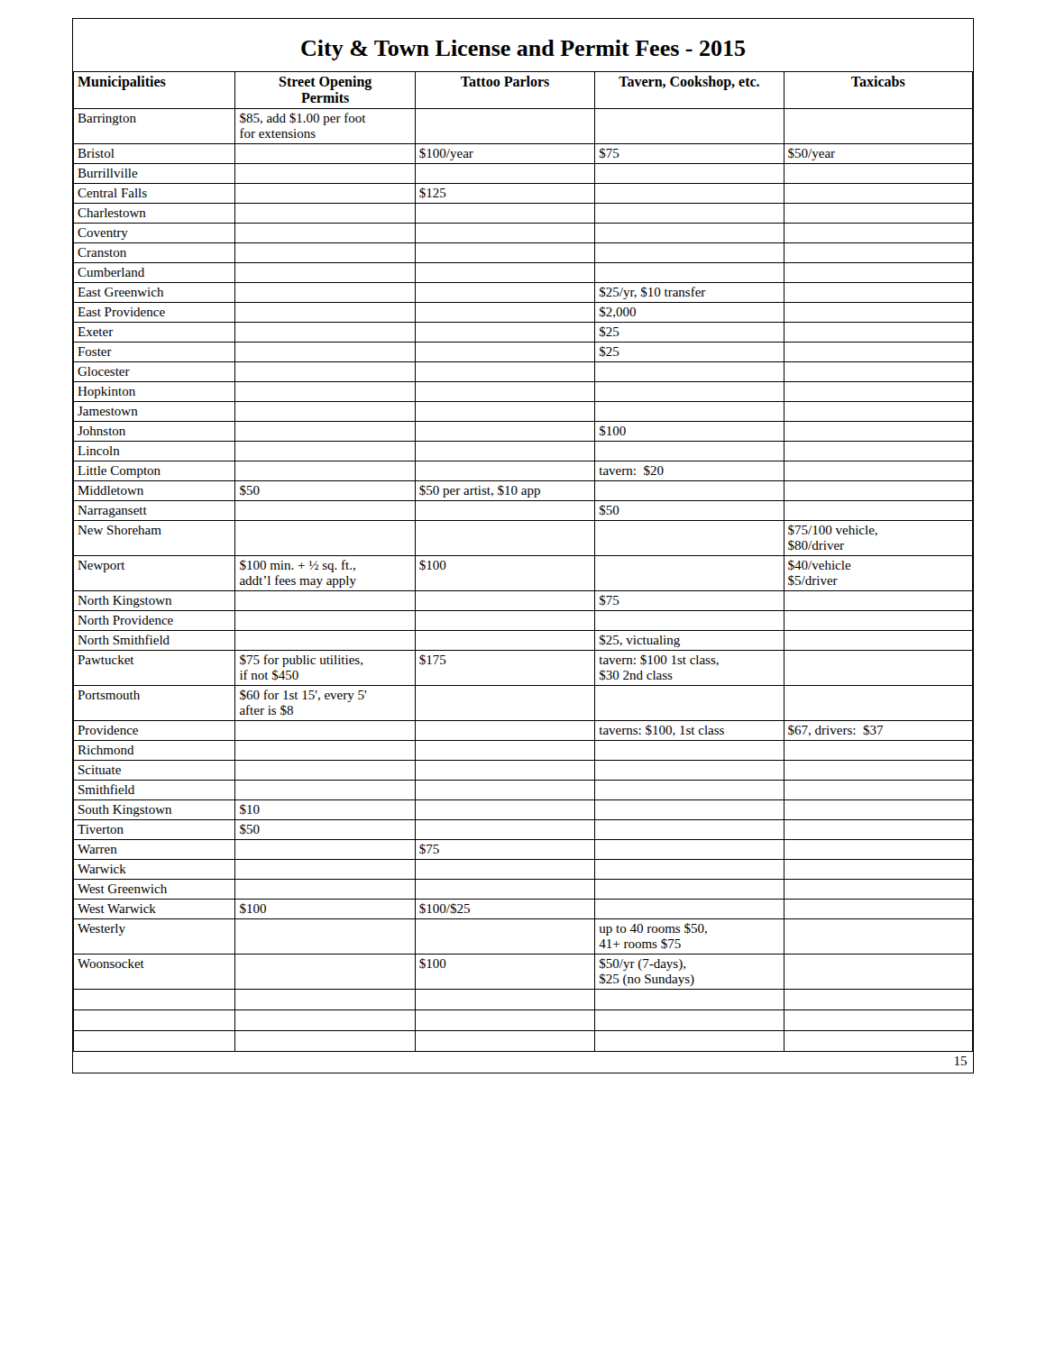City & Town License and Permit Fees - 2015
| Municipalities | Street Opening Permits | Tattoo Parlors | Tavern, Cookshop, etc. | Taxicabs |
| --- | --- | --- | --- | --- |
| Barrington | $85, add $1.00 per foot for extensions | | | |
| Bristol | | $100/year | $75 | $50/year |
| Burrillville | | | | |
| Central Falls | | $125 | | |
| Charlestown | | | | |
| Coventry | | | | |
| Cranston | | | | |
| Cumberland | | | | |
| East Greenwich | | | $25/yr, $10 transfer | |
| East Providence | | | $2,000 | |
| Exeter | | | $25 | |
| Foster | | | $25 | |
| Glocester | | | | |
| Hopkinton | | | | |
| Jamestown | | | | |
| Johnston | | | $100 | |
| Lincoln | | | | |
| Little Compton | | | tavern: $20 | |
| Middletown | $50 | $50 per artist, $10 app | | |
| Narragansett | | | $50 | |
| New Shoreham | | | | $75/100 vehicle, $80/driver |
| Newport | $100 min. + ½ sq. ft., addt’l fees may apply | $100 | | $40/vehicle $5/driver |
| North Kingstown | | | $75 | |
| North Providence | | | | |
| North Smithfield | | | $25, victualing | |
| Pawtucket | $75 for public utilities, if not $450 | $175 | tavern: $100 1st class, $30 2nd class | |
| Portsmouth | $60 for 1st 15', every 5' after is $8 | | | |
| Providence | | | taverns: $100, 1st class | $67, drivers: $37 |
| Richmond | | | | |
| Scituate | | | | |
| Smithfield | | | | |
| South Kingstown | $10 | | | |
| Tiverton | $50 | | | |
| Warren | | $75 | | |
| Warwick | | | | |
| West Greenwich | | | | |
| West Warwick | $100 | $100/$25 | | |
| Westerly | | | up to 40 rooms $50, 41+ rooms $75 | |
| Woonsocket | | $100 | $50/yr (7-days), $25 (no Sundays) | |
| 15 |